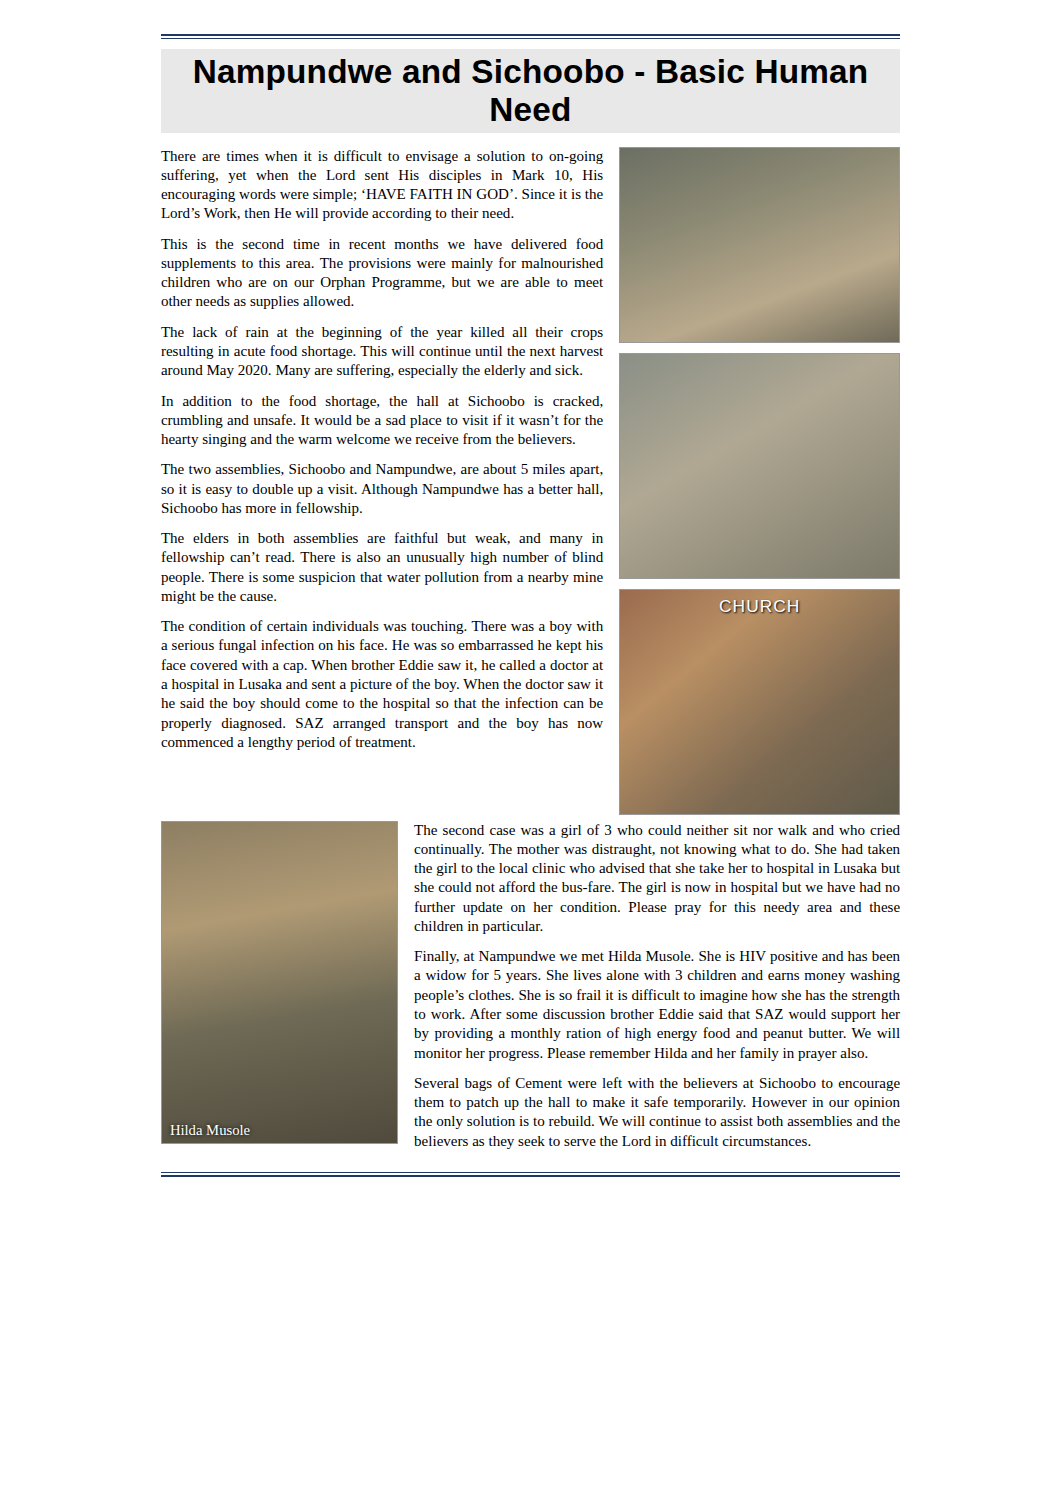Nampundwe and Sichoobo - Basic Human Need
There are times when it is difficult to envisage a solution to on-going suffering, yet when the Lord sent His disciples in Mark 10, His encouraging words were simple; ‘HAVE FAITH IN GOD’. Since it is the Lord’s Work, then He will provide according to their need.
This is the second time in recent months we have delivered food supplements to this area. The provisions were mainly for malnourished children who are on our Orphan Programme, but we are able to meet other needs as supplies allowed.
The lack of rain at the beginning of the year killed all their crops resulting in acute food shortage. This will continue until the next harvest around May 2020. Many are suffering, especially the elderly and sick.
In addition to the food shortage, the hall at Sichoobo is cracked, crumbling and unsafe. It would be a sad place to visit if it wasn’t for the hearty singing and the warm welcome we receive from the believers.
The two assemblies, Sichoobo and Nampundwe, are about 5 miles apart, so it is easy to double up a visit. Although Nampundwe has a better hall, Sichoobo has more in fellowship.
The elders in both assemblies are faithful but weak, and many in fellowship can’t read. There is also an unusually high number of blind people. There is some suspicion that water pollution from a nearby mine might be the cause.
The condition of certain individuals was touching. There was a boy with a serious fungal infection on his face. He was so embarrassed he kept his face covered with a cap. When brother Eddie saw it, he called a doctor at a hospital in Lusaka and sent a picture of the boy. When the doctor saw it he said the boy should come to the hospital so that the infection can be properly diagnosed. SAZ arranged transport and the boy has now commenced a lengthy period of treatment.
CHURCH
Hilda Musole
The second case was a girl of 3 who could neither sit nor walk and who cried continually. The mother was distraught, not knowing what to do. She had taken the girl to the local clinic who advised that she take her to hospital in Lusaka but she could not afford the bus-fare. The girl is now in hospital but we have had no further update on her condition. Please pray for this needy area and these children in particular.
Finally, at Nampundwe we met Hilda Musole. She is HIV positive and has been a widow for 5 years. She lives alone with 3 children and earns money washing people’s clothes. She is so frail it is difficult to imagine how she has the strength to work. After some discussion brother Eddie said that SAZ would support her by providing a monthly ration of high energy food and peanut butter. We will monitor her progress. Please remember Hilda and her family in prayer also.
Several bags of Cement were left with the believers at Sichoobo to encourage them to patch up the hall to make it safe temporarily. However in our opinion the only solution is to rebuild. We will continue to assist both assemblies and the believers as they seek to serve the Lord in difficult circumstances.